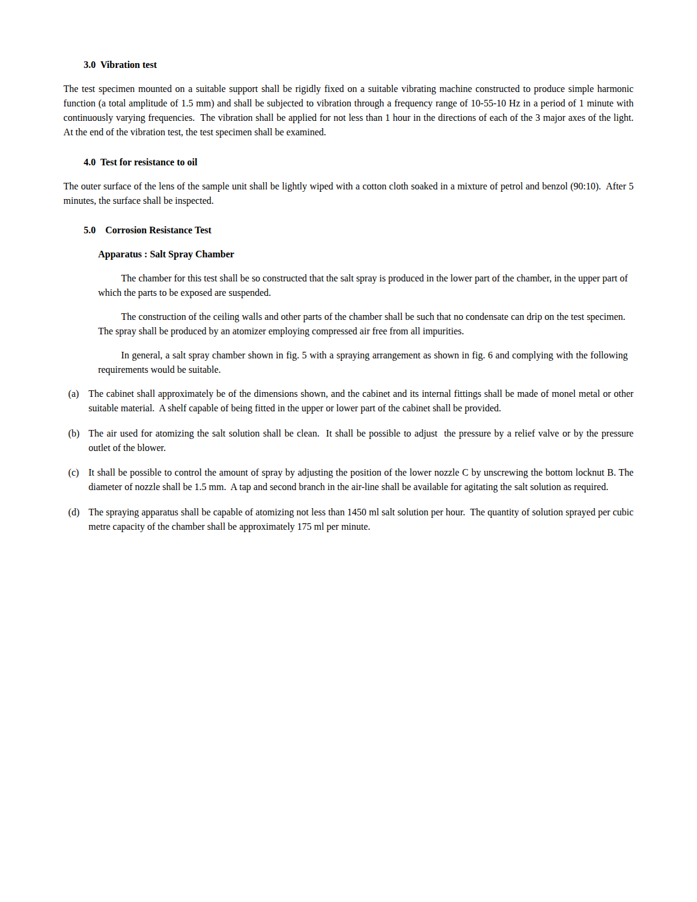3.0 Vibration test
The test specimen mounted on a suitable support shall be rigidly fixed on a suitable vibrating machine constructed to produce simple harmonic function (a total amplitude of 1.5 mm) and shall be subjected to vibration through a frequency range of 10-55-10 Hz in a period of 1 minute with continuously varying frequencies. The vibration shall be applied for not less than 1 hour in the directions of each of the 3 major axes of the light. At the end of the vibration test, the test specimen shall be examined.
4.0 Test for resistance to oil
The outer surface of the lens of the sample unit shall be lightly wiped with a cotton cloth soaked in a mixture of petrol and benzol (90:10). After 5 minutes, the surface shall be inspected.
5.0 Corrosion Resistance Test
Apparatus : Salt Spray Chamber
The chamber for this test shall be so constructed that the salt spray is produced in the lower part of the chamber, in the upper part of which the parts to be exposed are suspended.
The construction of the ceiling walls and other parts of the chamber shall be such that no condensate can drip on the test specimen. The spray shall be produced by an atomizer employing compressed air free from all impurities.
In general, a salt spray chamber shown in fig. 5 with a spraying arrangement as shown in fig. 6 and complying with the following requirements would be suitable.
(a) The cabinet shall approximately be of the dimensions shown, and the cabinet and its internal fittings shall be made of monel metal or other suitable material. A shelf capable of being fitted in the upper or lower part of the cabinet shall be provided.
(b) The air used for atomizing the salt solution shall be clean. It shall be possible to adjust the pressure by a relief valve or by the pressure outlet of the blower.
(c) It shall be possible to control the amount of spray by adjusting the position of the lower nozzle C by unscrewing the bottom locknut B. The diameter of nozzle shall be 1.5 mm. A tap and second branch in the air-line shall be available for agitating the salt solution as required.
(d) The spraying apparatus shall be capable of atomizing not less than 1450 ml salt solution per hour. The quantity of solution sprayed per cubic metre capacity of the chamber shall be approximately 175 ml per minute.